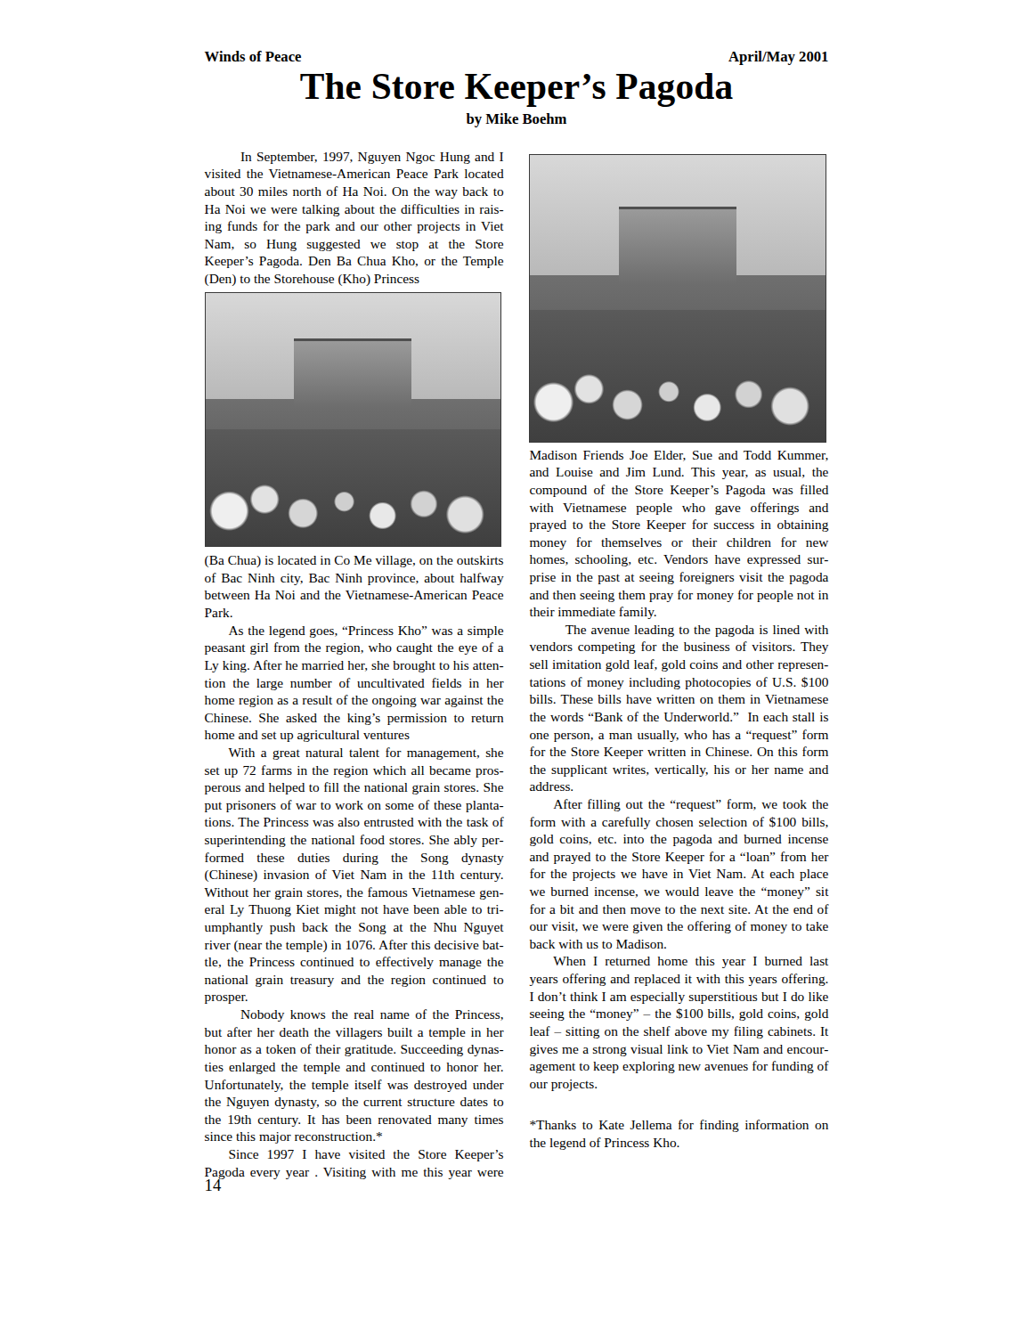Winds of Peace April/May 2001
The Store Keeper’s Pagoda
by Mike Boehm
In September, 1997, Nguyen Ngoc Hung and I visited the Vietnamese-American Peace Park located about 30 miles north of Ha Noi. On the way back to Ha Noi we were talking about the difficulties in raising funds for the park and our other projects in Viet Nam, so Hung suggested we stop at the Store Keeper’s Pagoda. Den Ba Chua Kho, or the Temple (Den) to the Storehouse (Kho) Princess
(Ba Chua) is located in Co Me village, on the outskirts of Bac Ninh city, Bac Ninh province, about halfway between Ha Noi and the Vietnamese-American Peace Park.
As the legend goes, “Princess Kho” was a simple peasant girl from the region, who caught the eye of a Ly king. After he married her, she brought to his attention the large number of uncultivated fields in her home region as a result of the ongoing war against the Chinese. She asked the king’s permission to return home and set up agricultural ventures
With a great natural talent for management, she set up 72 farms in the region which all became prosperous and helped to fill the national grain stores. She put prisoners of war to work on some of these plantations. The Princess was also entrusted with the task of superintending the national food stores. She ably performed these duties during the Song dynasty (Chinese) invasion of Viet Nam in the 11th century. Without her grain stores, the famous Vietnamese general Ly Thuong Kiet might not have been able to triumphantly push back the Song at the Nhu Nguyet river (near the temple) in 1076. After this decisive battle, the Princess continued to effectively manage the national grain treasury and the region continued to prosper.
Nobody knows the real name of the Princess, but after her death the villagers built a temple in her honor as a token of their gratitude. Succeeding dynasties enlarged the temple and continued to honor her. Unfortunately, the temple itself was destroyed under the Nguyen dynasty, so the current structure dates to the 19th century. It has been renovated many times since this major reconstruction.*
Since 1997 I have visited the Store Keeper’s Pagoda every year . Visiting with me this year were Madison Friends Joe Elder, Sue and Todd Kummer, and Louise and Jim Lund. This year, as usual, the compound of the Store Keeper’s Pagoda was filled with Vietnamese people who gave offerings and prayed to the Store Keeper for success in obtaining money for themselves or their children for new homes, schooling, etc. Vendors have expressed surprise in the past at seeing foreigners visit the pagoda and then seeing them pray for money for people not in their immediate family.
The avenue leading to the pagoda is lined with vendors competing for the business of visitors. They sell imitation gold leaf, gold coins and other representations of money including photocopies of U.S. $100 bills. These bills have written on them in Vietnamese the words “Bank of the Underworld.” In each stall is one person, a man usually, who has a “request” form for the Store Keeper written in Chinese. On this form the supplicant writes, vertically, his or her name and address.
After filling out the “request” form, we took the form with a carefully chosen selection of $100 bills, gold coins, etc. into the pagoda and burned incense and prayed to the Store Keeper for a “loan” from her for the projects we have in Viet Nam. At each place we burned incense, we would leave the “money” sit for a bit and then move to the next site. At the end of our visit, we were given the offering of money to take back with us to Madison.
When I returned home this year I burned last years offering and replaced it with this years offering. I don’t think I am especially superstitious but I do like seeing the “money” – the $100 bills, gold coins, gold leaf – sitting on the shelf above my filing cabinets. It gives me a strong visual link to Viet Nam and encouragement to keep exploring new avenues for funding of our projects.
*Thanks to Kate Jellema for finding information on the legend of Princess Kho.
14